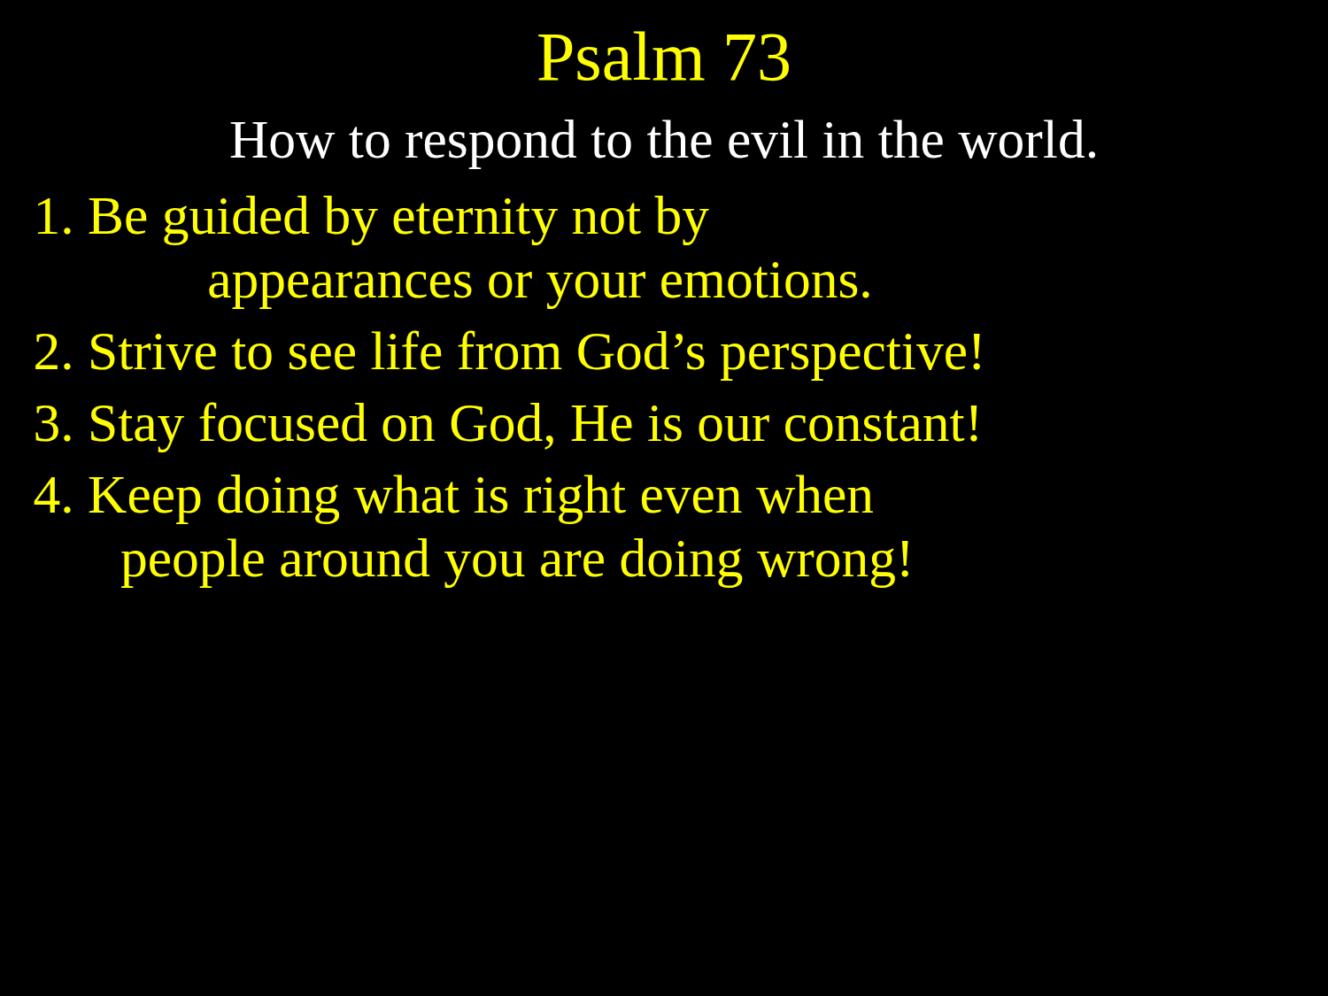Psalm 73
How to respond to the evil in the world.
1. Be guided by eternity not by appearances or your emotions.
2. Strive to see life from God’s perspective!
3. Stay focused on God, He is our constant!
4. Keep doing what is right even when people around you are doing wrong!